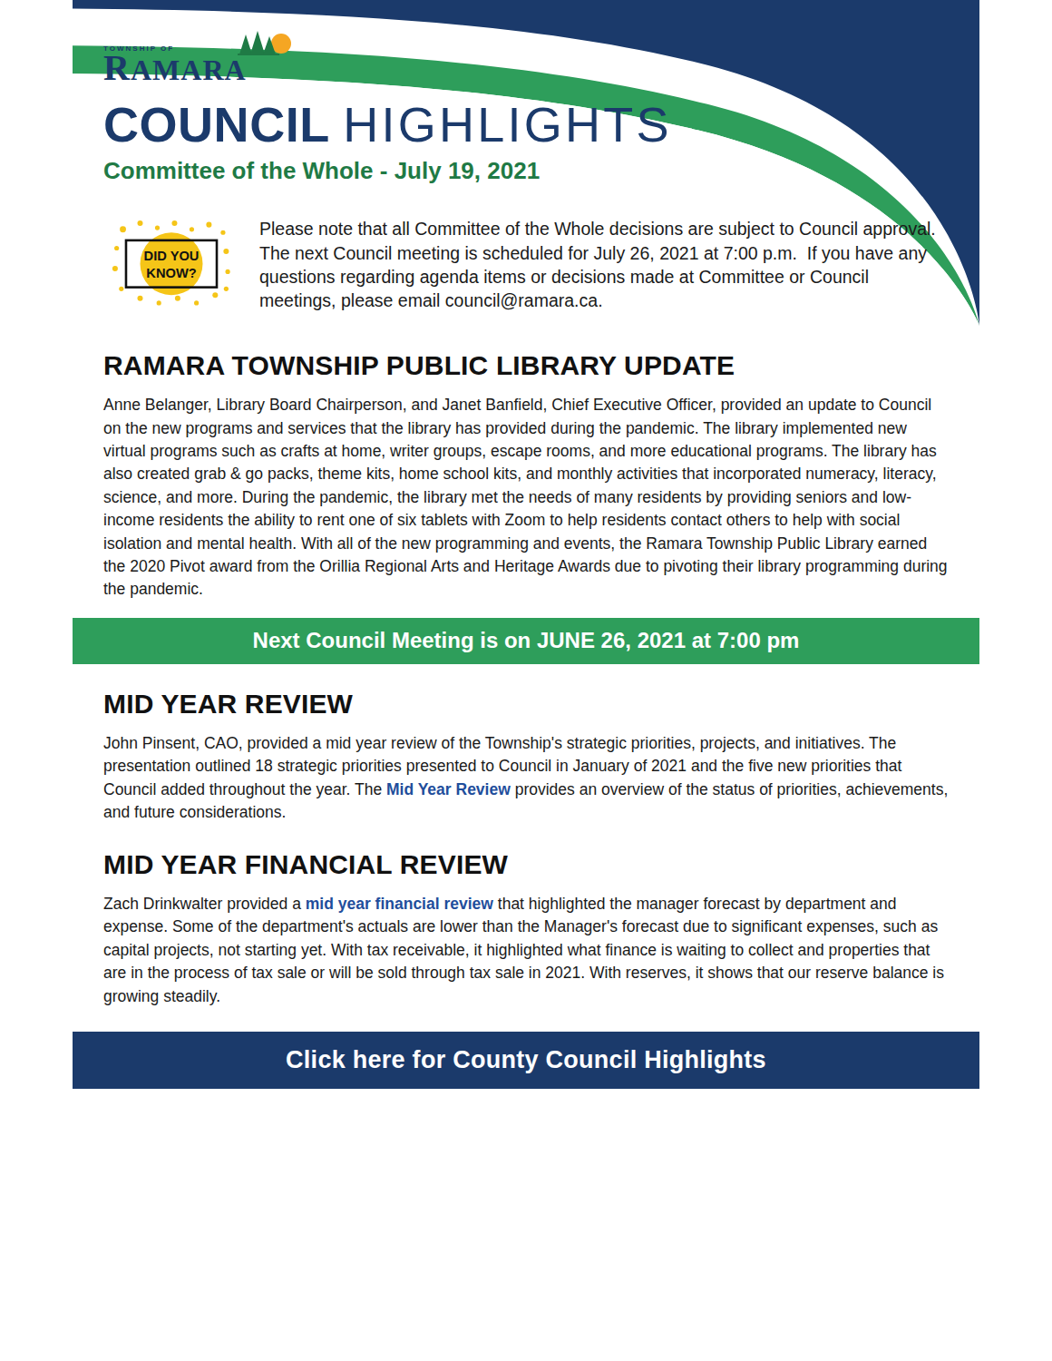TOWNSHIP OF R AMARA
COUNCIL HIGHLIGHTS
Committee of the Whole - July 19, 2021
DID YOU KNOW?
Please note that all Committee of the Whole decisions are subject to Council approval. The next Council meeting is scheduled for July 26, 2021 at 7:00 p.m. If you have any questions regarding agenda items or decisions made at Committee or Council meetings, please email council@ramara.ca.
RAMARA TOWNSHIP PUBLIC LIBRARY UPDATE
Anne Belanger, Library Board Chairperson, and Janet Banfield, Chief Executive Officer, provided an update to Council on the new programs and services that the library has provided during the pandemic. The library implemented new virtual programs such as crafts at home, writer groups, escape rooms, and more educational programs. The library has also created grab & go packs, theme kits, home school kits, and monthly activities that incorporated numeracy, literacy, science, and more. During the pandemic, the library met the needs of many residents by providing seniors and low-income residents the ability to rent one of six tablets with Zoom to help residents contact others to help with social isolation and mental health. With all of the new programming and events, the Ramara Township Public Library earned the 2020 Pivot award from the Orillia Regional Arts and Heritage Awards due to pivoting their library programming during the pandemic.
Next Council Meeting is on JUNE 26, 2021 at 7:00 pm
MID YEAR REVIEW
John Pinsent, CAO, provided a mid year review of the Township's strategic priorities, projects, and initiatives. The presentation outlined 18 strategic priorities presented to Council in January of 2021 and the five new priorities that Council added throughout the year. The Mid Year Review provides an overview of the status of priorities, achievements, and future considerations.
MID YEAR FINANCIAL REVIEW
Zach Drinkwalter provided a mid year financial review that highlighted the manager forecast by department and expense. Some of the department's actuals are lower than the Manager's forecast due to significant expenses, such as capital projects, not starting yet. With tax receivable, it highlighted what finance is waiting to collect and properties that are in the process of tax sale or will be sold through tax sale in 2021. With reserves, it shows that our reserve balance is growing steadily.
Click here for County Council Highlights